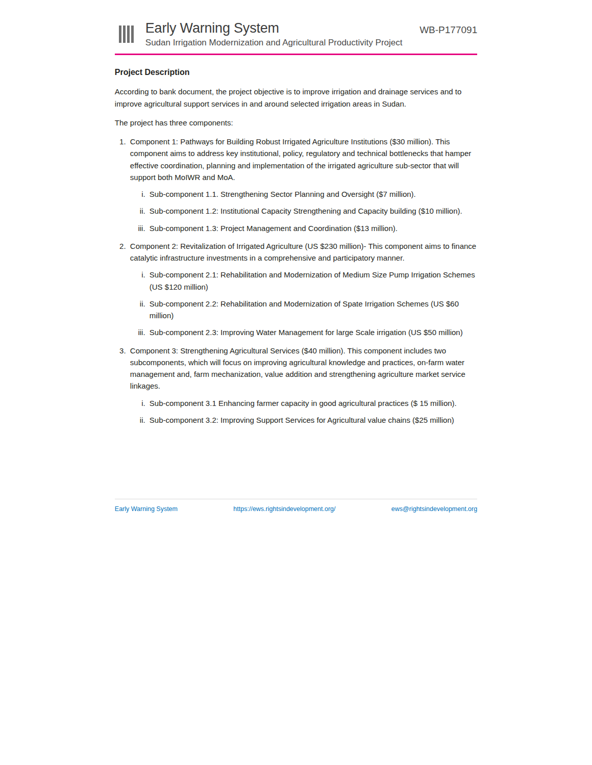Early Warning System
Sudan Irrigation Modernization and Agricultural Productivity Project
WB-P177091
Project Description
According to bank document, the project objective is to improve irrigation and drainage services and to improve agricultural support services in and around selected irrigation areas in Sudan.
The project has three components:
Component 1: Pathways for Building Robust Irrigated Agriculture Institutions ($30 million). This component aims to address key institutional, policy, regulatory and technical bottlenecks that hamper effective coordination, planning and implementation of the irrigated agriculture sub-sector that will support both MoIWR and MoA.
Sub-component 1.1. Strengthening Sector Planning and Oversight ($7 million).
Sub-component 1.2: Institutional Capacity Strengthening and Capacity building ($10 million).
Sub-component 1.3: Project Management and Coordination ($13 million).
Component 2: Revitalization of Irrigated Agriculture (US $230 million)- This component aims to finance catalytic infrastructure investments in a comprehensive and participatory manner.
Sub-component 2.1: Rehabilitation and Modernization of Medium Size Pump Irrigation Schemes (US $120 million)
Sub-component 2.2: Rehabilitation and Modernization of Spate Irrigation Schemes (US $60 million)
Sub-component 2.3: Improving Water Management for large Scale irrigation (US $50 million)
Component 3: Strengthening Agricultural Services ($40 million). This component includes two subcomponents, which will focus on improving agricultural knowledge and practices, on-farm water management and, farm mechanization, value addition and strengthening agriculture market service linkages.
Sub-component 3.1 Enhancing farmer capacity in good agricultural practices ($ 15 million).
Sub-component 3.2: Improving Support Services for Agricultural value chains ($25 million)
Early Warning System
https://ews.rightsindevelopment.org/
ews@rightsindevelopment.org